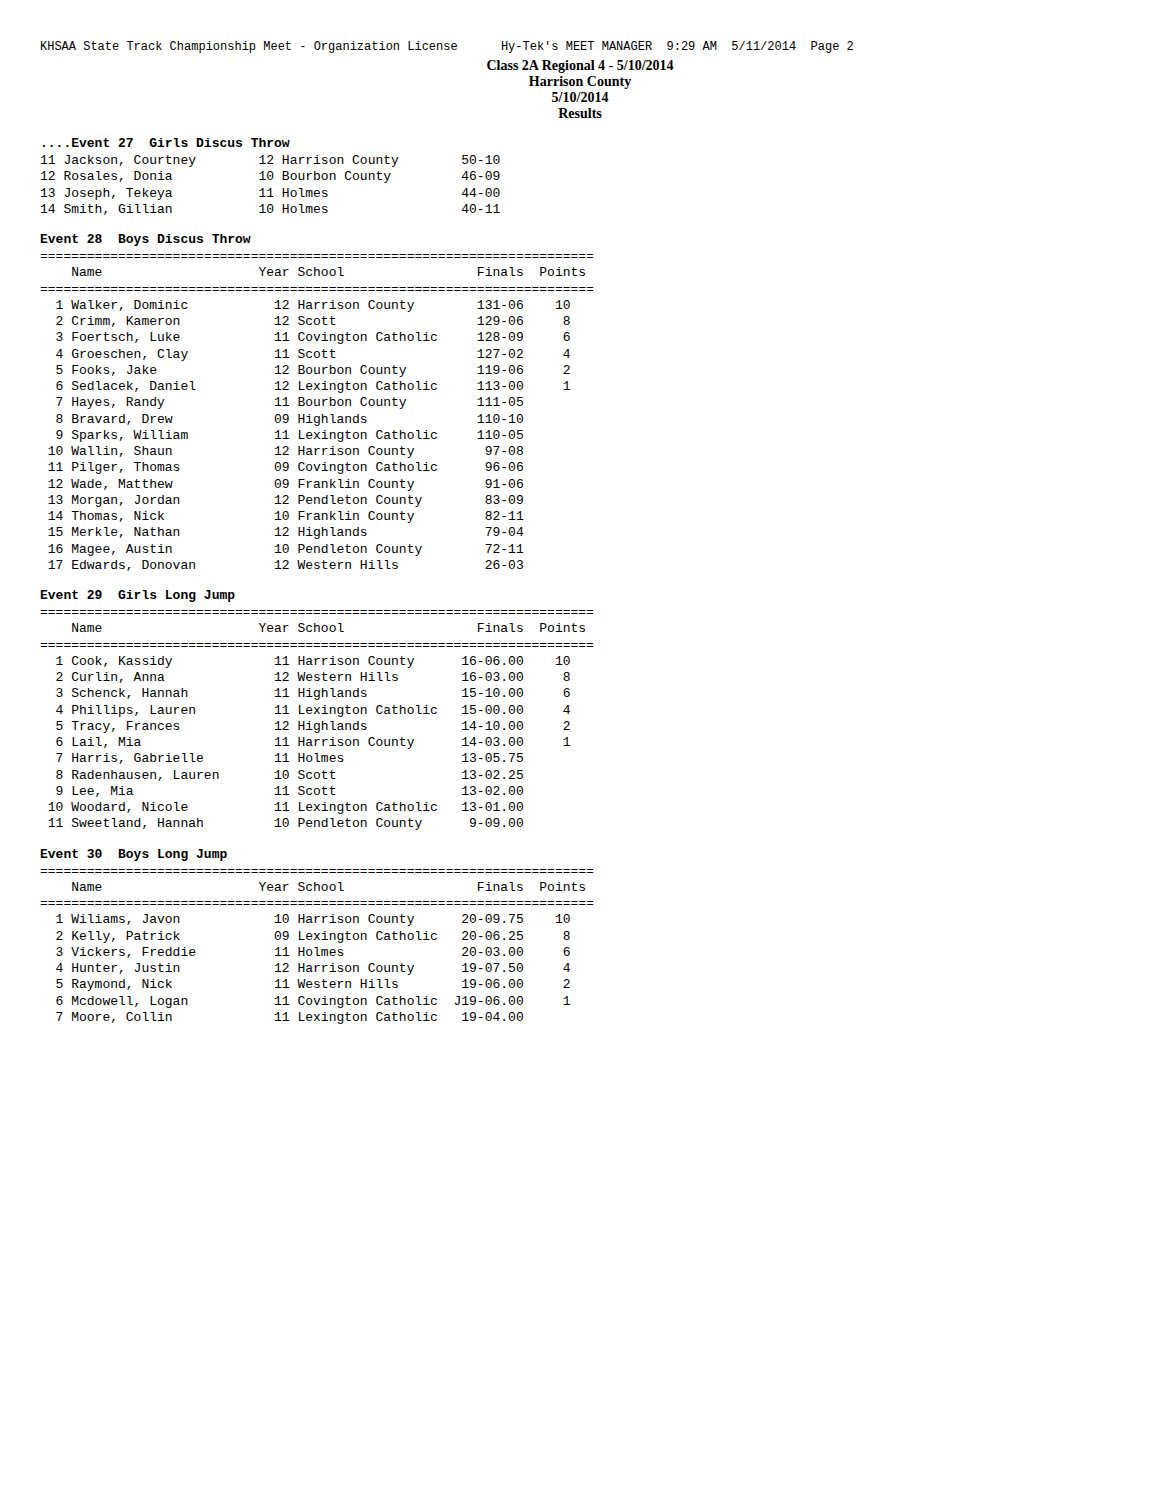KHSAA State Track Championship Meet - Organization License Hy-Tek's MEET MANAGER 9:29 AM 5/11/2014 Page 2
Class 2A Regional 4 - 5/10/2014
Harrison County
5/10/2014
Results
....Event 27 Girls Discus Throw
11 Jackson, Courtney        12 Harrison County        50-10
12 Rosales, Donia           10 Bourbon County         46-09
13 Joseph, Tekeya           11 Holmes                 44-00
14 Smith, Gillian           10 Holmes                 40-11
Event 28 Boys Discus Throw
=======================================================================
    Name                    Year School                 Finals  Points
=======================================================================
  1 Walker, Dominic           12 Harrison County        131-06    10
  2 Crimm, Kameron            12 Scott                  129-06     8
  3 Foertsch, Luke            11 Covington Catholic     128-09     6
  4 Groeschen, Clay           11 Scott                  127-02     4
  5 Fooks, Jake               12 Bourbon County         119-06     2
  6 Sedlacek, Daniel          12 Lexington Catholic     113-00     1
  7 Hayes, Randy              11 Bourbon County         111-05
  8 Bravard, Drew             09 Highlands              110-10
  9 Sparks, William           11 Lexington Catholic     110-05
 10 Wallin, Shaun             12 Harrison County         97-08
 11 Pilger, Thomas            09 Covington Catholic      96-06
 12 Wade, Matthew             09 Franklin County         91-06
 13 Morgan, Jordan            12 Pendleton County        83-09
 14 Thomas, Nick              10 Franklin County         82-11
 15 Merkle, Nathan            12 Highlands               79-04
 16 Magee, Austin             10 Pendleton County        72-11
 17 Edwards, Donovan          12 Western Hills           26-03
Event 29 Girls Long Jump
=======================================================================
    Name                    Year School                 Finals  Points
=======================================================================
  1 Cook, Kassidy             11 Harrison County      16-06.00    10
  2 Curlin, Anna              12 Western Hills        16-03.00     8
  3 Schenck, Hannah           11 Highlands            15-10.00     6
  4 Phillips, Lauren          11 Lexington Catholic   15-00.00     4
  5 Tracy, Frances            12 Highlands            14-10.00     2
  6 Lail, Mia                 11 Harrison County      14-03.00     1
  7 Harris, Gabrielle         11 Holmes               13-05.75
  8 Radenhausen, Lauren       10 Scott                13-02.25
  9 Lee, Mia                  11 Scott                13-02.00
 10 Woodard, Nicole           11 Lexington Catholic   13-01.00
 11 Sweetland, Hannah         10 Pendleton County      9-09.00
Event 30 Boys Long Jump
=======================================================================
    Name                    Year School                 Finals  Points
=======================================================================
  1 Wiliams, Javon            10 Harrison County      20-09.75    10
  2 Kelly, Patrick            09 Lexington Catholic   20-06.25     8
  3 Vickers, Freddie          11 Holmes               20-03.00     6
  4 Hunter, Justin            12 Harrison County      19-07.50     4
  5 Raymond, Nick             11 Western Hills        19-06.00     2
  6 Mcdowell, Logan           11 Covington Catholic  J19-06.00     1
  7 Moore, Collin             11 Lexington Catholic   19-04.00